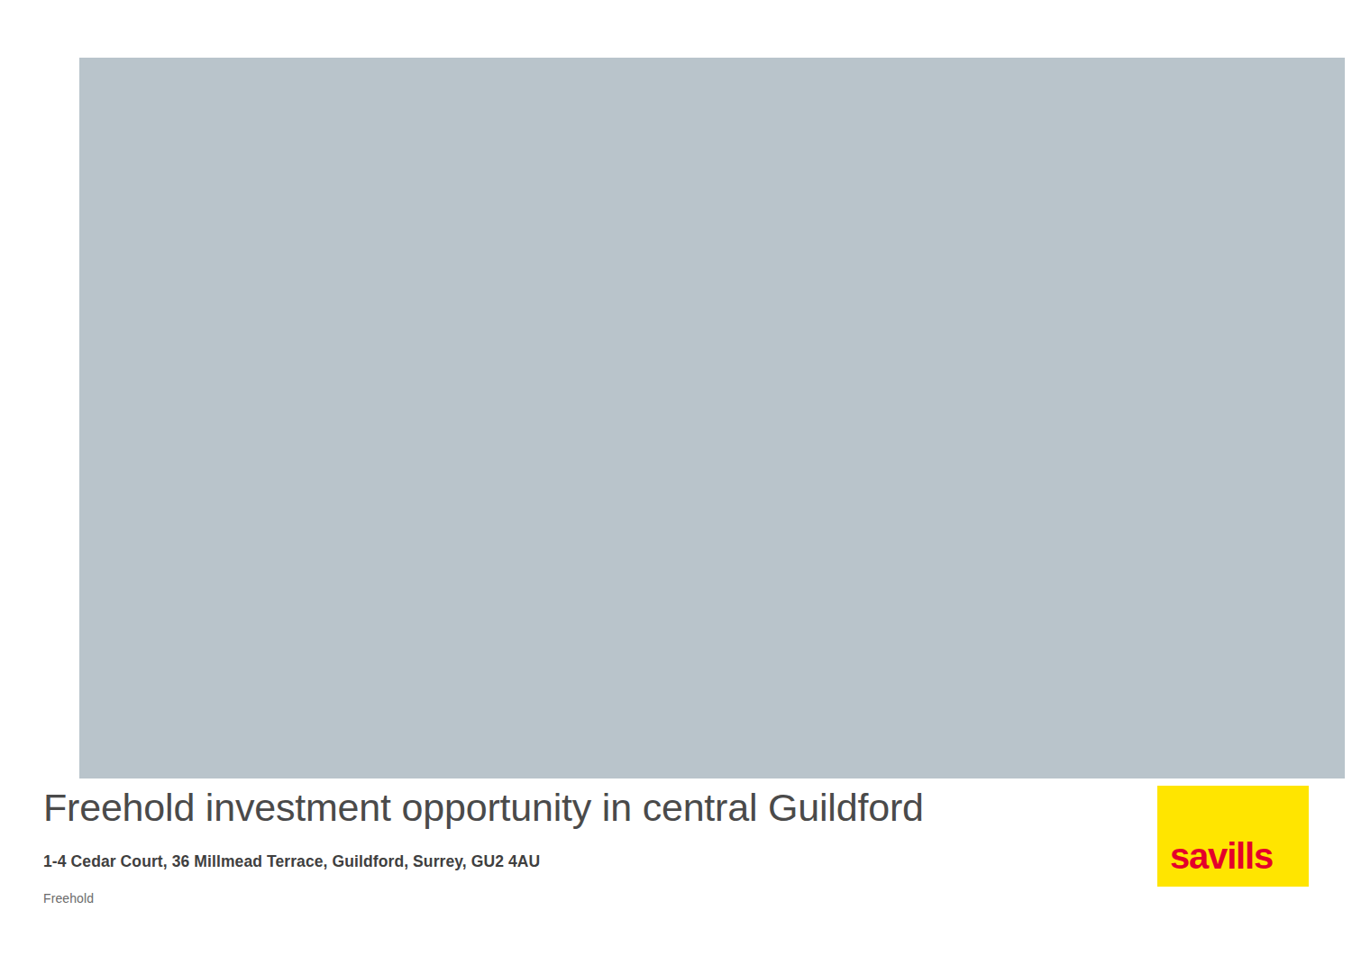Freehold investment opportunity in central Guildford
1-4 Cedar Court, 36 Millmead Terrace, Guildford, Surrey, GU2 4AU
Freehold
savills